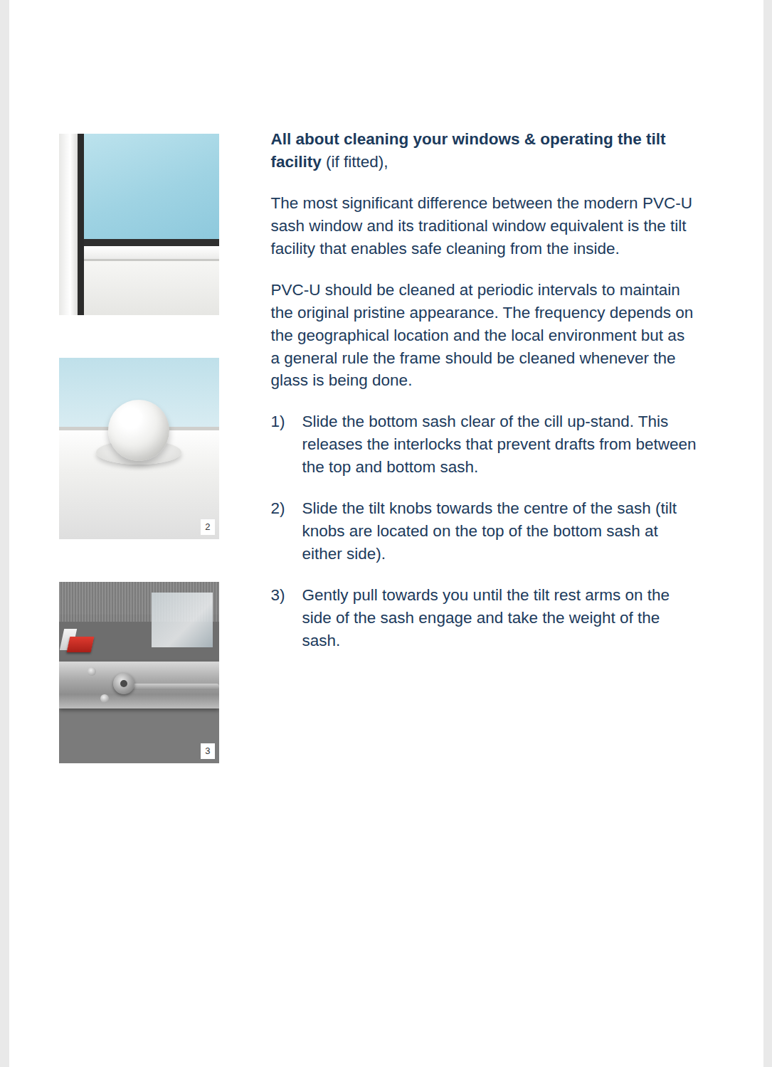2
3
All about cleaning your windows & operating the tilt facility (if fitted),
The most significant difference between the modern PVC-U sash window and its traditional window equivalent is the tilt facility that enables safe cleaning from the inside.
PVC-U should be cleaned at periodic intervals to maintain the original pristine appearance. The frequency depends on the geographical location and the local environment but as a general rule the frame should be cleaned whenever the glass is being done.
Slide the bottom sash clear of the cill up-stand. This releases the interlocks that prevent drafts from between the top and bottom sash.
Slide the tilt knobs towards the centre of the sash (tilt knobs are located on the top of the bottom sash at either side).
Gently pull towards you until the tilt rest arms on the side of the sash engage and take the weight of the sash.